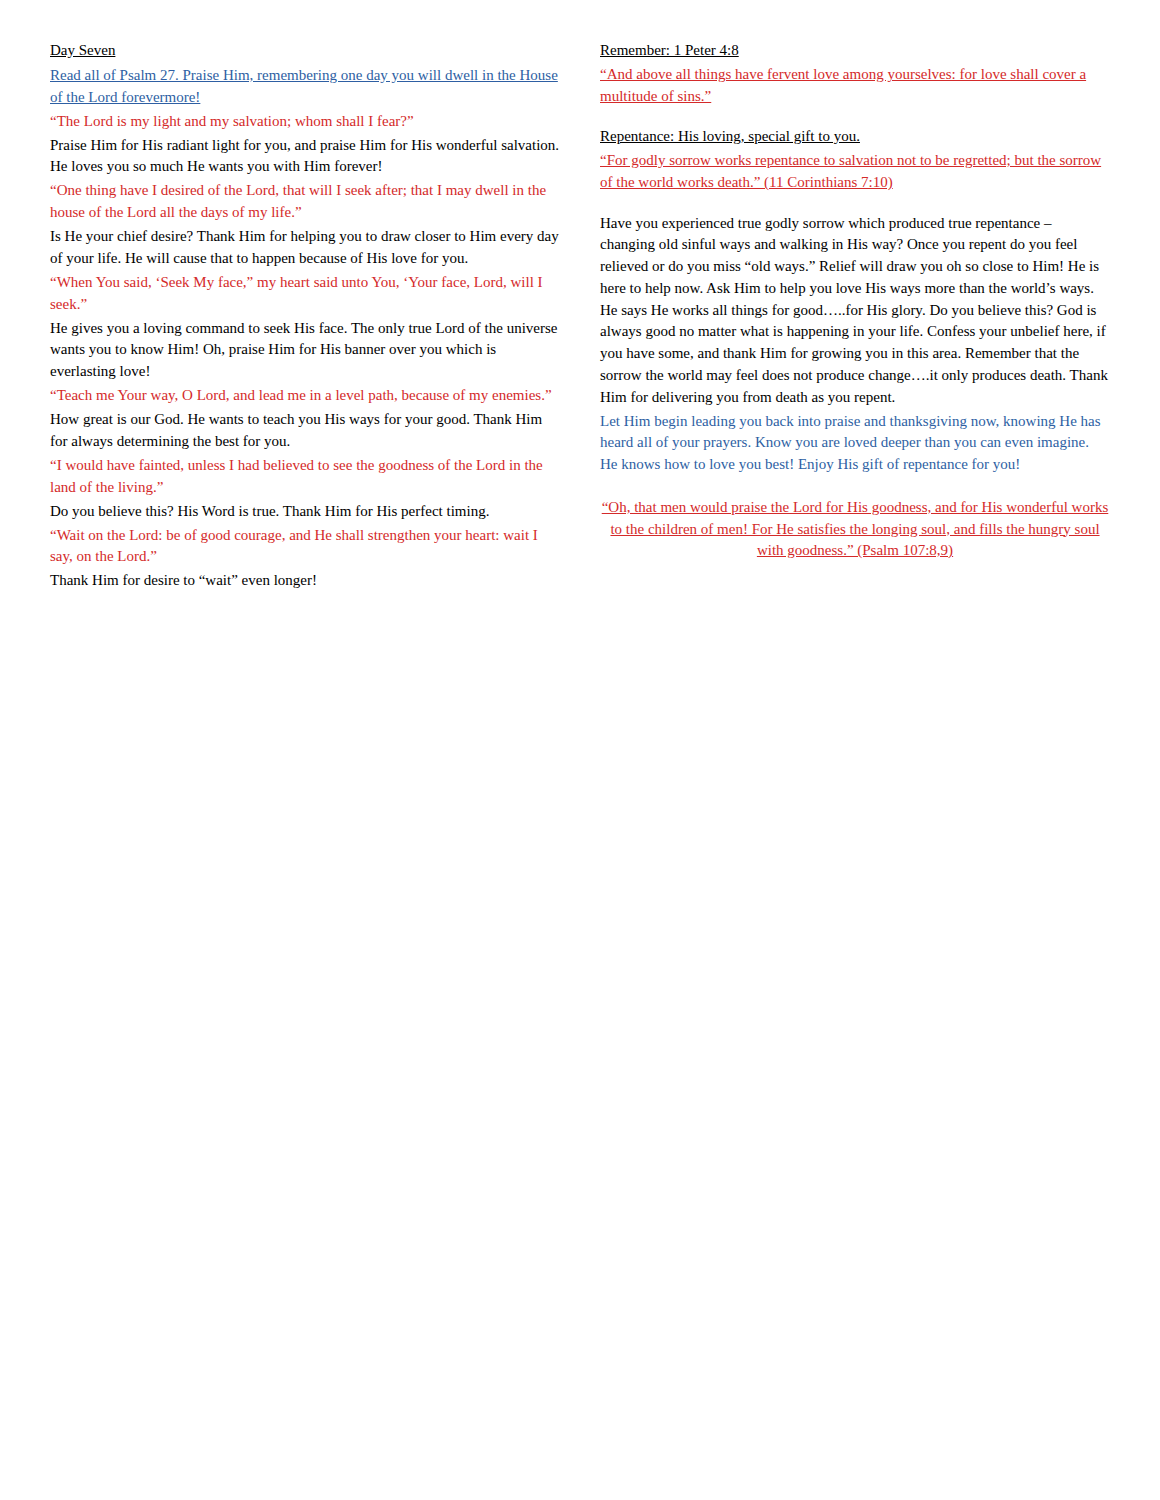Day Seven
Read all of Psalm 27. Praise Him, remembering one day you will dwell in the House of the Lord forevermore!
“The Lord is my light and my salvation; whom shall I fear?”
Praise Him for His radiant light for you, and praise Him for His wonderful salvation. He loves you so much He wants you with Him forever!
“One thing have I desired of the Lord, that will I seek after; that I may dwell in the house of the Lord all the days of my life.”
Is He your chief desire? Thank Him for helping you to draw closer to Him every day of your life. He will cause that to happen because of His love for you.
“When You said, ‘Seek My face,” my heart said unto You, ‘Your face, Lord, will I seek.”
He gives you a loving command to seek His face. The only true Lord of the universe wants you to know Him! Oh, praise Him for His banner over you which is everlasting love!
“Teach me Your way, O Lord, and lead me in a level path, because of my enemies.”
How great is our God. He wants to teach you His ways for your good. Thank Him for always determining the best for you.
“I would have fainted, unless I had believed to see the goodness of the Lord in the land of the living.”
Do you believe this? His Word is true. Thank Him for His perfect timing.
“Wait on the Lord: be of good courage, and He shall strengthen your heart: wait I say, on the Lord.”
Thank Him for desire to “wait” even longer!
Remember: 1 Peter 4:8
“And above all things have fervent love among yourselves: for love shall cover a multitude of sins.”
Repentance: His loving, special gift to you.
“For godly sorrow works repentance to salvation not to be regretted; but the sorrow of the world works death.” (11 Corinthians 7:10)
Have you experienced true godly sorrow which produced true repentance – changing old sinful ways and walking in His way? Once you repent do you feel relieved or do you miss “old ways.” Relief will draw you oh so close to Him! He is here to help now. Ask Him to help you love His ways more than the world’s ways. He says He works all things for good…..for His glory. Do you believe this? God is always good no matter what is happening in your life. Confess your unbelief here, if you have some, and thank Him for growing you in this area. Remember that the sorrow the world may feel does not produce change….it only produces death. Thank Him for delivering you from death as you repent.
Let Him begin leading you back into praise and thanksgiving now, knowing He has heard all of your prayers. Know you are loved deeper than you can even imagine. He knows how to love you best! Enjoy His gift of repentance for you!
“Oh, that men would praise the Lord for His goodness, and for His wonderful works to the children of men! For He satisfies the longing soul, and fills the hungry soul with goodness.” (Psalm 107:8,9)